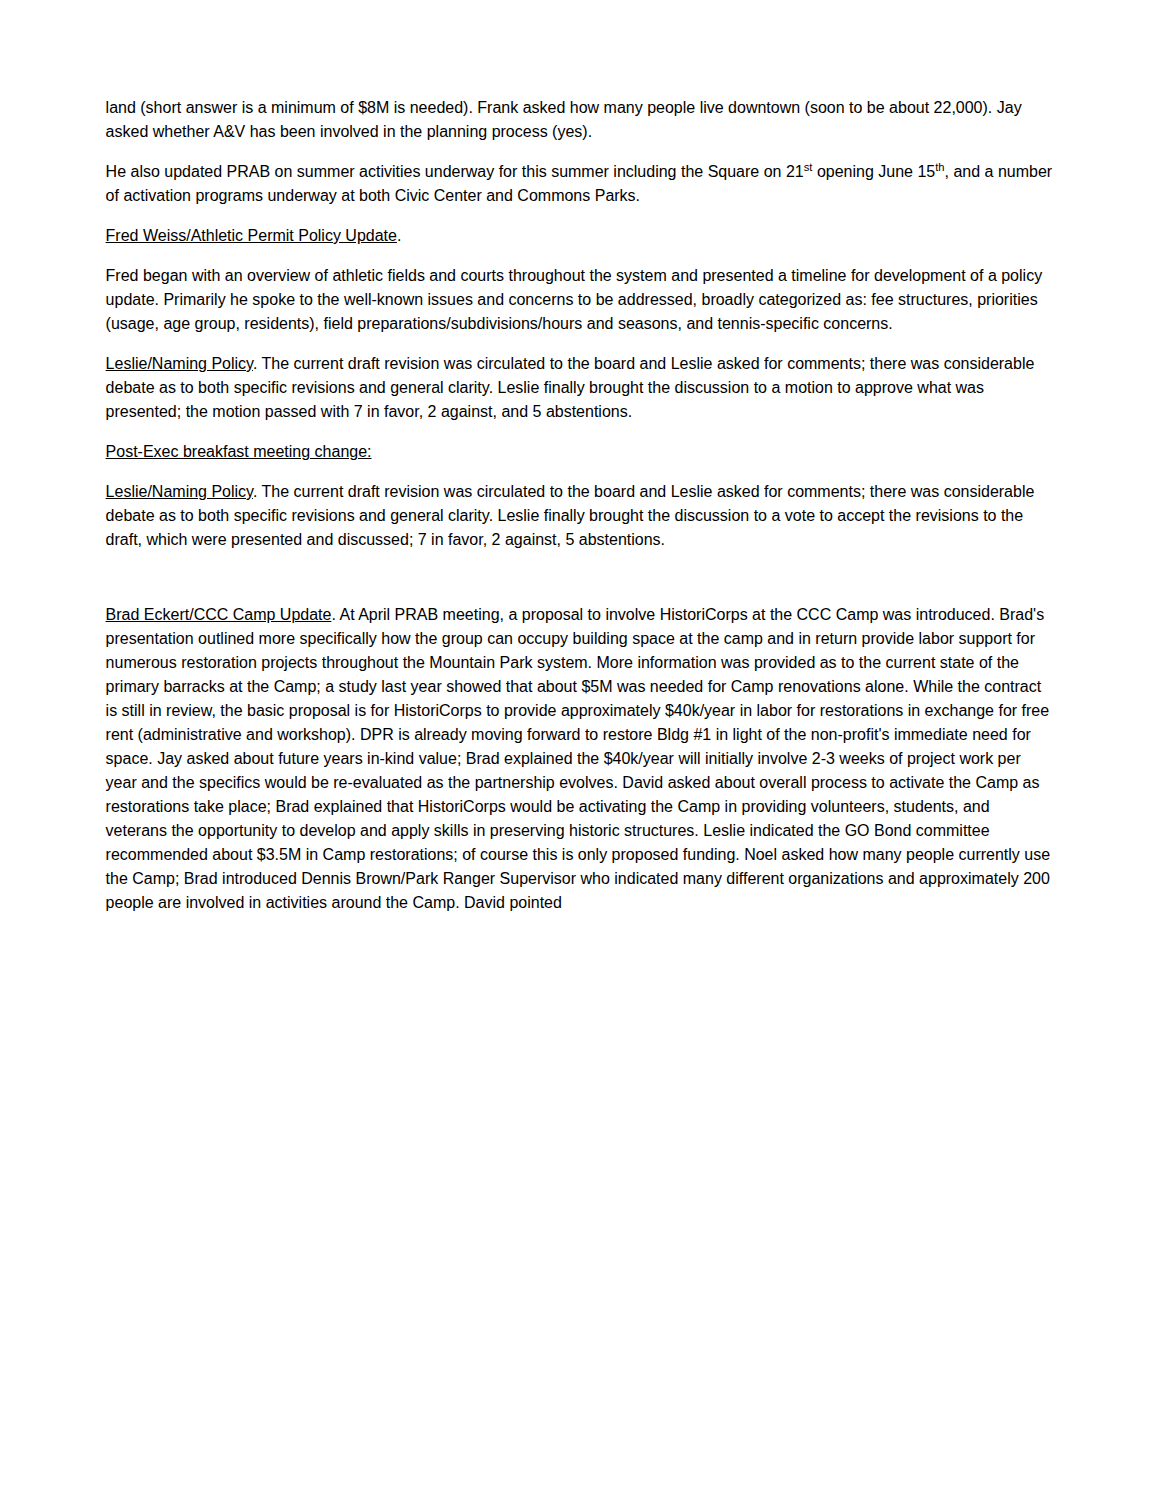land (short answer is a minimum of $8M is needed). Frank asked how many people live downtown (soon to be about 22,000). Jay asked whether A&V has been involved in the planning process (yes).
He also updated PRAB on summer activities underway for this summer including the Square on 21st opening June 15th, and a number of activation programs underway at both Civic Center and Commons Parks.
Fred Weiss/Athletic Permit Policy Update.
Fred began with an overview of athletic fields and courts throughout the system and presented a timeline for development of a policy update. Primarily he spoke to the well-known issues and concerns to be addressed, broadly categorized as: fee structures, priorities (usage, age group, residents), field preparations/subdivisions/hours and seasons, and tennis-specific concerns.
Leslie/Naming Policy. The current draft revision was circulated to the board and Leslie asked for comments; there was considerable debate as to both specific revisions and general clarity. Leslie finally brought the discussion to a motion to approve what was presented; the motion passed with 7 in favor, 2 against, and 5 abstentions.
Post-Exec breakfast meeting change:
Leslie/Naming Policy. The current draft revision was circulated to the board and Leslie asked for comments; there was considerable debate as to both specific revisions and general clarity. Leslie finally brought the discussion to a vote to accept the revisions to the draft, which were presented and discussed; 7 in favor, 2 against, 5 abstentions.
Brad Eckert/CCC Camp Update. At April PRAB meeting, a proposal to involve HistoriCorps at the CCC Camp was introduced. Brad's presentation outlined more specifically how the group can occupy building space at the camp and in return provide labor support for numerous restoration projects throughout the Mountain Park system. More information was provided as to the current state of the primary barracks at the Camp; a study last year showed that about $5M was needed for Camp renovations alone. While the contract is still in review, the basic proposal is for HistoriCorps to provide approximately $40k/year in labor for restorations in exchange for free rent (administrative and workshop). DPR is already moving forward to restore Bldg #1 in light of the non-profit's immediate need for space. Jay asked about future years in-kind value; Brad explained the $40k/year will initially involve 2-3 weeks of project work per year and the specifics would be re-evaluated as the partnership evolves. David asked about overall process to activate the Camp as restorations take place; Brad explained that HistoriCorps would be activating the Camp in providing volunteers, students, and veterans the opportunity to develop and apply skills in preserving historic structures. Leslie indicated the GO Bond committee recommended about $3.5M in Camp restorations; of course this is only proposed funding. Noel asked how many people currently use the Camp; Brad introduced Dennis Brown/Park Ranger Supervisor who indicated many different organizations and approximately 200 people are involved in activities around the Camp. David pointed